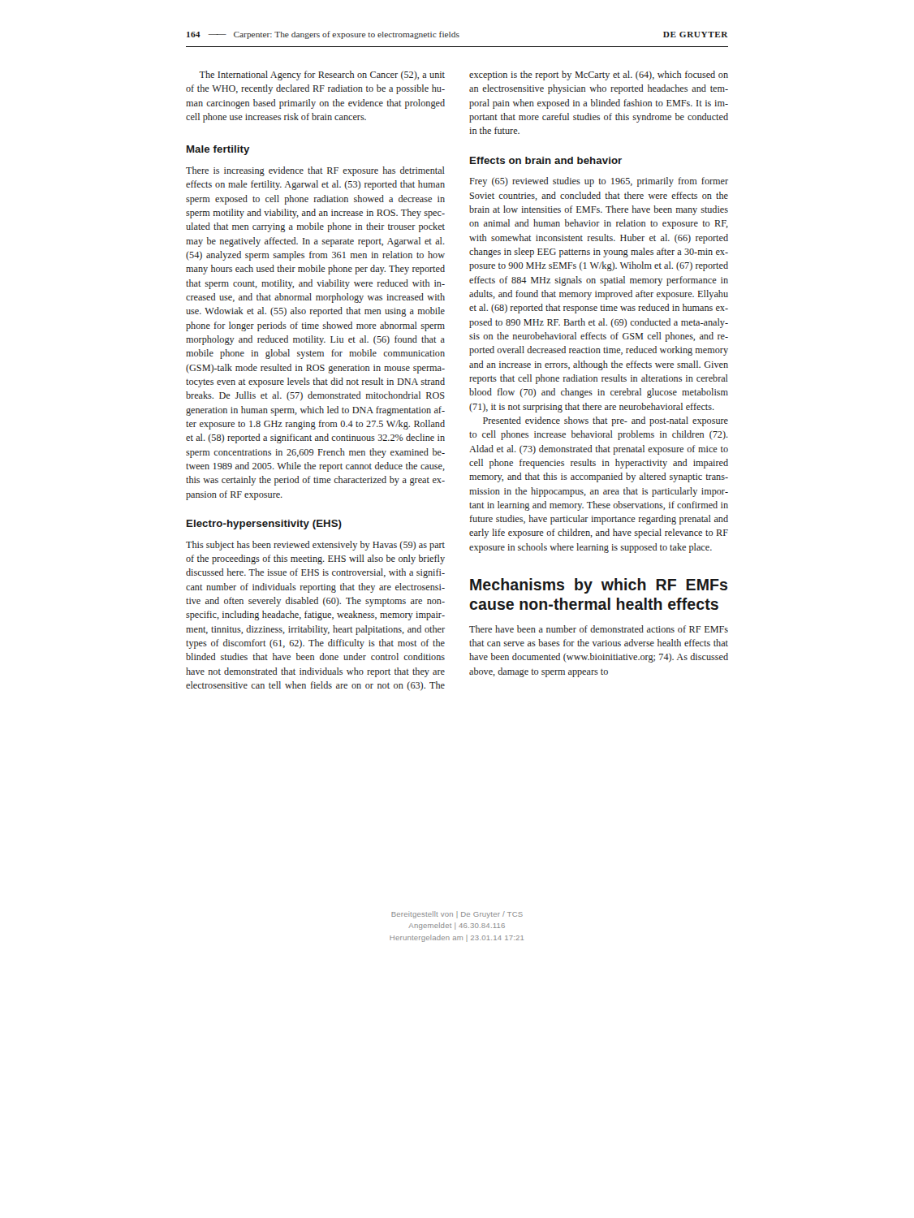164 —— Carpenter: The dangers of exposure to electromagnetic fields De Gruyter
The International Agency for Research on Cancer (52), a unit of the WHO, recently declared RF radiation to be a possible human carcinogen based primarily on the evidence that prolonged cell phone use increases risk of brain cancers.
Male fertility
There is increasing evidence that RF exposure has detrimental effects on male fertility. Agarwal et al. (53) reported that human sperm exposed to cell phone radiation showed a decrease in sperm motility and viability, and an increase in ROS. They speculated that men carrying a mobile phone in their trouser pocket may be negatively affected. In a separate report, Agarwal et al. (54) analyzed sperm samples from 361 men in relation to how many hours each used their mobile phone per day. They reported that sperm count, motility, and viability were reduced with increased use, and that abnormal morphology was increased with use. Wdowiak et al. (55) also reported that men using a mobile phone for longer periods of time showed more abnormal sperm morphology and reduced motility. Liu et al. (56) found that a mobile phone in global system for mobile communication (GSM)-talk mode resulted in ROS generation in mouse spermatocytes even at exposure levels that did not result in DNA strand breaks. De Jullis et al. (57) demonstrated mitochondrial ROS generation in human sperm, which led to DNA fragmentation after exposure to 1.8 GHz ranging from 0.4 to 27.5 W/kg. Rolland et al. (58) reported a significant and continuous 32.2% decline in sperm concentrations in 26,609 French men they examined between 1989 and 2005. While the report cannot deduce the cause, this was certainly the period of time characterized by a great expansion of RF exposure.
Electro-hypersensitivity (EHS)
This subject has been reviewed extensively by Havas (59) as part of the proceedings of this meeting. EHS will also be only briefly discussed here. The issue of EHS is controversial, with a significant number of individuals reporting that they are electrosensitive and often severely disabled (60). The symptoms are non-specific, including headache, fatigue, weakness, memory impairment, tinnitus, dizziness, irritability, heart palpitations, and other types of discomfort (61, 62). The difficulty is that most of the blinded studies that have been done under control conditions have not demonstrated that individuals who report that they are electrosensitive can tell when fields are on or not on (63). The exception is the report by McCarty et al. (64), which focused on an electrosensitive physician who reported headaches and temporal pain when exposed in a blinded fashion to EMFs. It is important that more careful studies of this syndrome be conducted in the future.
Effects on brain and behavior
Frey (65) reviewed studies up to 1965, primarily from former Soviet countries, and concluded that there were effects on the brain at low intensities of EMFs. There have been many studies on animal and human behavior in relation to exposure to RF, with somewhat inconsistent results. Huber et al. (66) reported changes in sleep EEG patterns in young males after a 30-min exposure to 900 MHz sEMFs (1 W/kg). Wiholm et al. (67) reported effects of 884 MHz signals on spatial memory performance in adults, and found that memory improved after exposure. Ellyahu et al. (68) reported that response time was reduced in humans exposed to 890 MHz RF. Barth et al. (69) conducted a meta-analysis on the neurobehavioral effects of GSM cell phones, and reported overall decreased reaction time, reduced working memory and an increase in errors, although the effects were small. Given reports that cell phone radiation results in alterations in cerebral blood flow (70) and changes in cerebral glucose metabolism (71), it is not surprising that there are neurobehavioral effects.
Presented evidence shows that pre- and post-natal exposure to cell phones increase behavioral problems in children (72). Aldad et al. (73) demonstrated that prenatal exposure of mice to cell phone frequencies results in hyperactivity and impaired memory, and that this is accompanied by altered synaptic transmission in the hippocampus, an area that is particularly important in learning and memory. These observations, if confirmed in future studies, have particular importance regarding prenatal and early life exposure of children, and have special relevance to RF exposure in schools where learning is supposed to take place.
Mechanisms by which RF EMFs cause non-thermal health effects
There have been a number of demonstrated actions of RF EMFs that can serve as bases for the various adverse health effects that have been documented (www.bioinitiative.org; 74). As discussed above, damage to sperm appears to
Bereitgestellt von | De Gruyter / TCS
Angemeldet | 46.30.84.116
Heruntergeladen am | 23.01.14 17:21